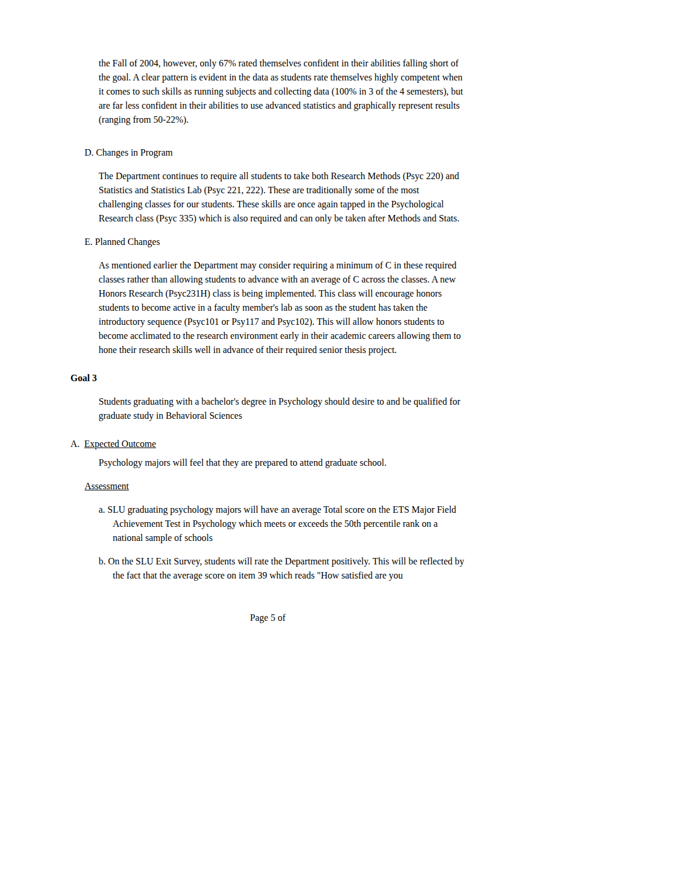the Fall of 2004, however, only 67% rated themselves confident in their abilities falling short of the goal. A clear pattern is evident in the data as students rate themselves highly competent when it comes to such skills as running subjects and collecting data (100% in 3 of the 4 semesters), but are far less confident in their abilities to use advanced statistics and graphically represent results (ranging from 50-22%).
D. Changes in Program
The Department continues to require all students to take both Research Methods (Psyc 220) and Statistics and Statistics Lab (Psyc 221, 222). These are traditionally some of the most challenging classes for our students. These skills are once again tapped in the Psychological Research class (Psyc 335) which is also required and can only be taken after Methods and Stats.
E. Planned Changes
As mentioned earlier the Department may consider requiring a minimum of C in these required classes rather than allowing students to advance with an average of C across the classes. A new Honors Research (Psyc231H) class is being implemented. This class will encourage honors students to become active in a faculty member's lab as soon as the student has taken the introductory sequence (Psyc101 or Psy117 and Psyc102). This will allow honors students to become acclimated to the research environment early in their academic careers allowing them to hone their research skills well in advance of their required senior thesis project.
Goal 3
Students graduating with a bachelor's degree in Psychology should desire to and be qualified for graduate study in Behavioral Sciences
A. Expected Outcome
Psychology majors will feel that they are prepared to attend graduate school.
Assessment
a. SLU graduating psychology majors will have an average Total score on the ETS Major Field Achievement Test in Psychology which meets or exceeds the 50th percentile rank on a national sample of schools
b. On the SLU Exit Survey, students will rate the Department positively. This will be reflected by the fact that the average score on item 39 which reads "How satisfied are you
Page 5 of